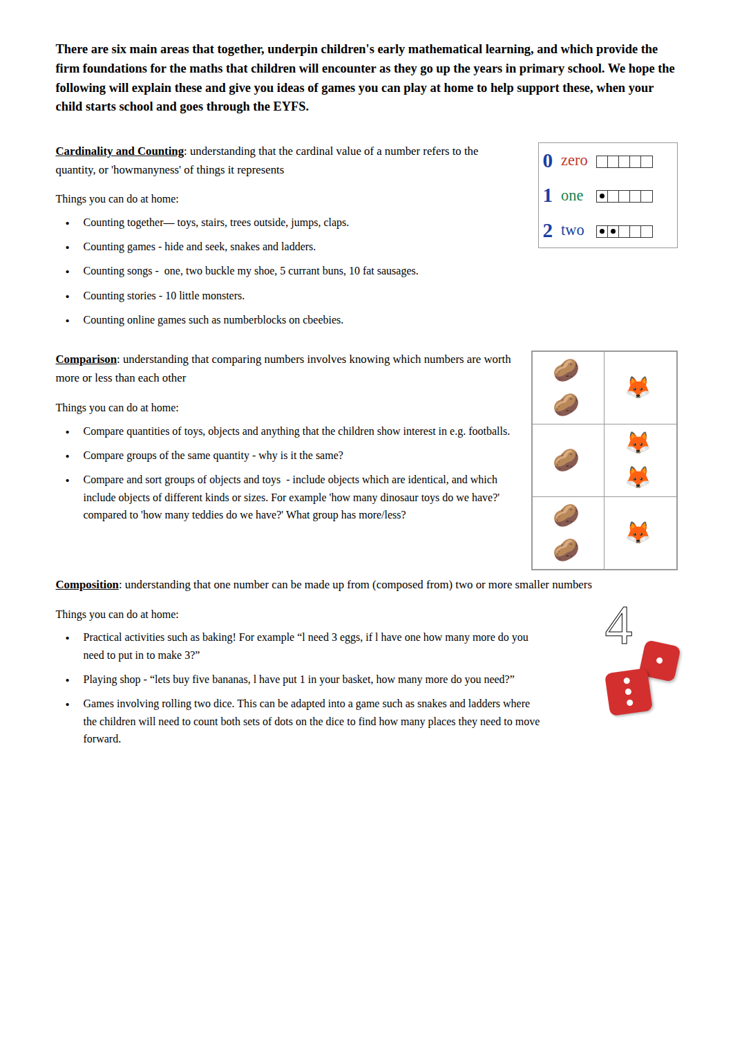There are six main areas that together, underpin children's early mathematical learning, and which provide the firm foundations for the maths that children will encounter as they go up the years in primary school. We hope the following will explain these and give you ideas of games you can play at home to help support these, when your child starts school and goes through the EYFS.
| 0 | zero | |
| 1 | one | |
| 2 | two | |
Cardinality and Counting
: understanding that the cardinal value of a number refers to the quantity, or 'howmanyness' of things it represents
Things you can do at home:
Counting together— toys, stairs, trees outside, jumps, claps.
Counting games - hide and seek, snakes and ladders.
Counting songs - one, two buckle my shoe, 5 currant buns, 10 fat sausages.
Counting stories - 10 little monsters.
Counting online games such as numberblocks on cbeebies.
| 🥔 🥔 | 🦊 |
| 🥔 | 🦊 🦊 |
| 🥔 🥔 | 🦊 |
Comparison
: understanding that comparing numbers involves knowing which numbers are worth more or less than each other
Things you can do at home:
Compare quantities of toys, objects and anything that the children show interest in e.g. footballs.
Compare groups of the same quantity - why is it the same?
Compare and sort groups of objects and toys - include objects which are identical, and which include objects of different kinds or sizes. For example 'how many dinosaur toys do we have?' compared to 'how many teddies do we have?' What group has more/less?
Composition
: understanding that one number can be made up from (composed from) two or more smaller numbers
4
Things you can do at home:
Practical activities such as baking! For example “l need 3 eggs, if l have one how many more do you need to put in to make 3?”
Playing shop - “lets buy five bananas, l have put 1 in your basket, how many more do you need?”
Games involving rolling two dice. This can be adapted into a game such as snakes and ladders where the children will need to count both sets of dots on the dice to find how many places they need to move forward.